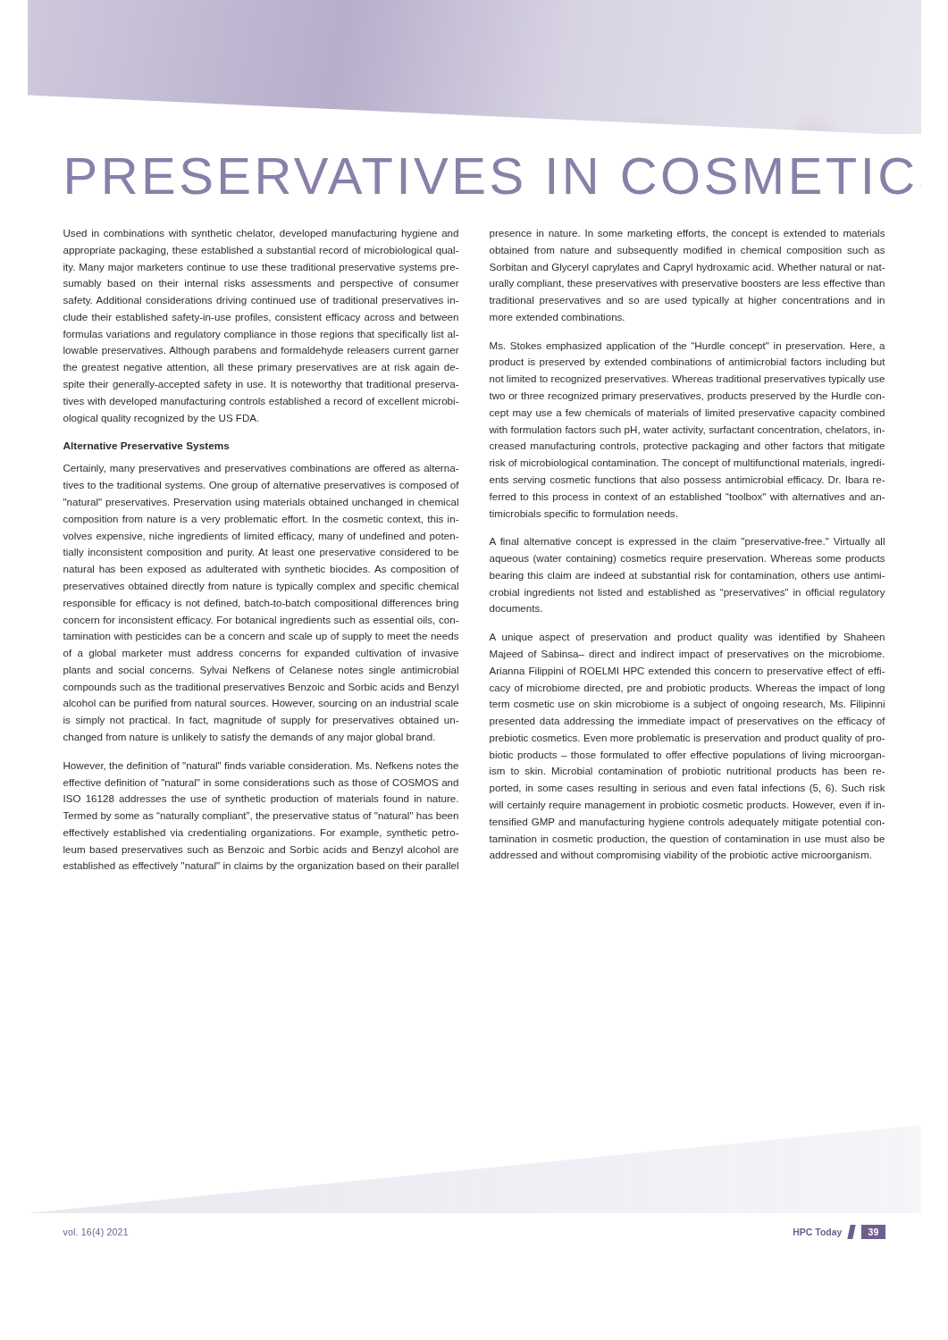Preservatives in Cosmetics
Used in combinations with synthetic chelator, developed manufacturing hygiene and appropriate packaging, these established a substantial record of microbiological quality. Many major marketers continue to use these traditional preservative systems presumably based on their internal risks assessments and perspective of consumer safety. Additional considerations driving continued use of traditional preservatives include their established safety-in-use profiles, consistent efficacy across and between formulas variations and regulatory compliance in those regions that specifically list allowable preservatives. Although parabens and formaldehyde releasers current garner the greatest negative attention, all these primary preservatives are at risk again despite their generally-accepted safety in use. It is noteworthy that traditional preservatives with developed manufacturing controls established a record of excellent microbiological quality recognized by the US FDA.
Alternative Preservative Systems
Certainly, many preservatives and preservatives combinations are offered as alternatives to the traditional systems. One group of alternative preservatives is composed of "natural" preservatives. Preservation using materials obtained unchanged in chemical composition from nature is a very problematic effort. In the cosmetic context, this involves expensive, niche ingredients of limited efficacy, many of undefined and potentially inconsistent composition and purity. At least one preservative considered to be natural has been exposed as adulterated with synthetic biocides. As composition of preservatives obtained directly from nature is typically complex and specific chemical responsible for efficacy is not defined, batch-to-batch compositional differences bring concern for inconsistent efficacy. For botanical ingredients such as essential oils, contamination with pesticides can be a concern and scale up of supply to meet the needs of a global marketer must address concerns for expanded cultivation of invasive plants and social concerns. Sylvai Nefkens of Celanese notes single antimicrobial compounds such as the traditional preservatives Benzoic and Sorbic acids and Benzyl alcohol can be purified from natural sources. However, sourcing on an industrial scale is simply not practical. In fact, magnitude of supply for preservatives obtained unchanged from nature is unlikely to satisfy the demands of any major global brand.
However, the definition of "natural" finds variable consideration. Ms. Nefkens notes the effective definition of "natural" in some considerations such as those of COSMOS and ISO 16128 addresses the use of synthetic production of materials found in nature. Termed by some as “naturally compliant”, the preservative status of "natural" has been effectively established via credentialing organizations. For example, synthetic petroleum based preservatives such as Benzoic and Sorbic acids and Benzyl alcohol are established as effectively "natural" in claims by the organization based on their parallel presence in nature. In some marketing efforts, the concept is extended to materials obtained from nature and subsequently modified in chemical composition such as Sorbitan and Glyceryl caprylates and Capryl hydroxamic acid. Whether natural or naturally compliant, these preservatives with preservative boosters are less effective than traditional preservatives and so are used typically at higher concentrations and in more extended combinations.
Ms. Stokes emphasized application of the “Hurdle concept" in preservation. Here, a product is preserved by extended combinations of antimicrobial factors including but not limited to recognized preservatives. Whereas traditional preservatives typically use two or three recognized primary preservatives, products preserved by the Hurdle concept may use a few chemicals of materials of limited preservative capacity combined with formulation factors such pH, water activity, surfactant concentration, chelators, increased manufacturing controls, protective packaging and other factors that mitigate risk of microbiological contamination. The concept of multifunctional materials, ingredients serving cosmetic functions that also possess antimicrobial efficacy. Dr. Ibara referred to this process in context of an established “toolbox" with alternatives and antimicrobials specific to formulation needs.
A final alternative concept is expressed in the claim "preservative-free." Virtually all aqueous (water containing) cosmetics require preservation. Whereas some products bearing this claim are indeed at substantial risk for contamination, others use antimicrobial ingredients not listed and established as “preservatives" in official regulatory documents.
A unique aspect of preservation and product quality was identified by Shaheen Majeed of Sabinsa– direct and indirect impact of preservatives on the microbiome. Arianna Filippini of ROELMI HPC extended this concern to preservative effect of efficacy of microbiome directed, pre and probiotic products. Whereas the impact of long term cosmetic use on skin microbiome is a subject of ongoing research, Ms. Filipinni presented data addressing the immediate impact of preservatives on the efficacy of prebiotic cosmetics. Even more problematic is preservation and product quality of probiotic products – those formulated to offer effective populations of living microorganism to skin. Microbial contamination of probiotic nutritional products has been reported, in some cases resulting in serious and even fatal infections (5, 6). Such risk will certainly require management in probiotic cosmetic products. However, even if intensified GMP and manufacturing hygiene controls adequately mitigate potential contamination in cosmetic production, the question of contamination in use must also be addressed and without compromising viability of the probiotic active microorganism.
vol. 16(4) 2021
HPC Today 39